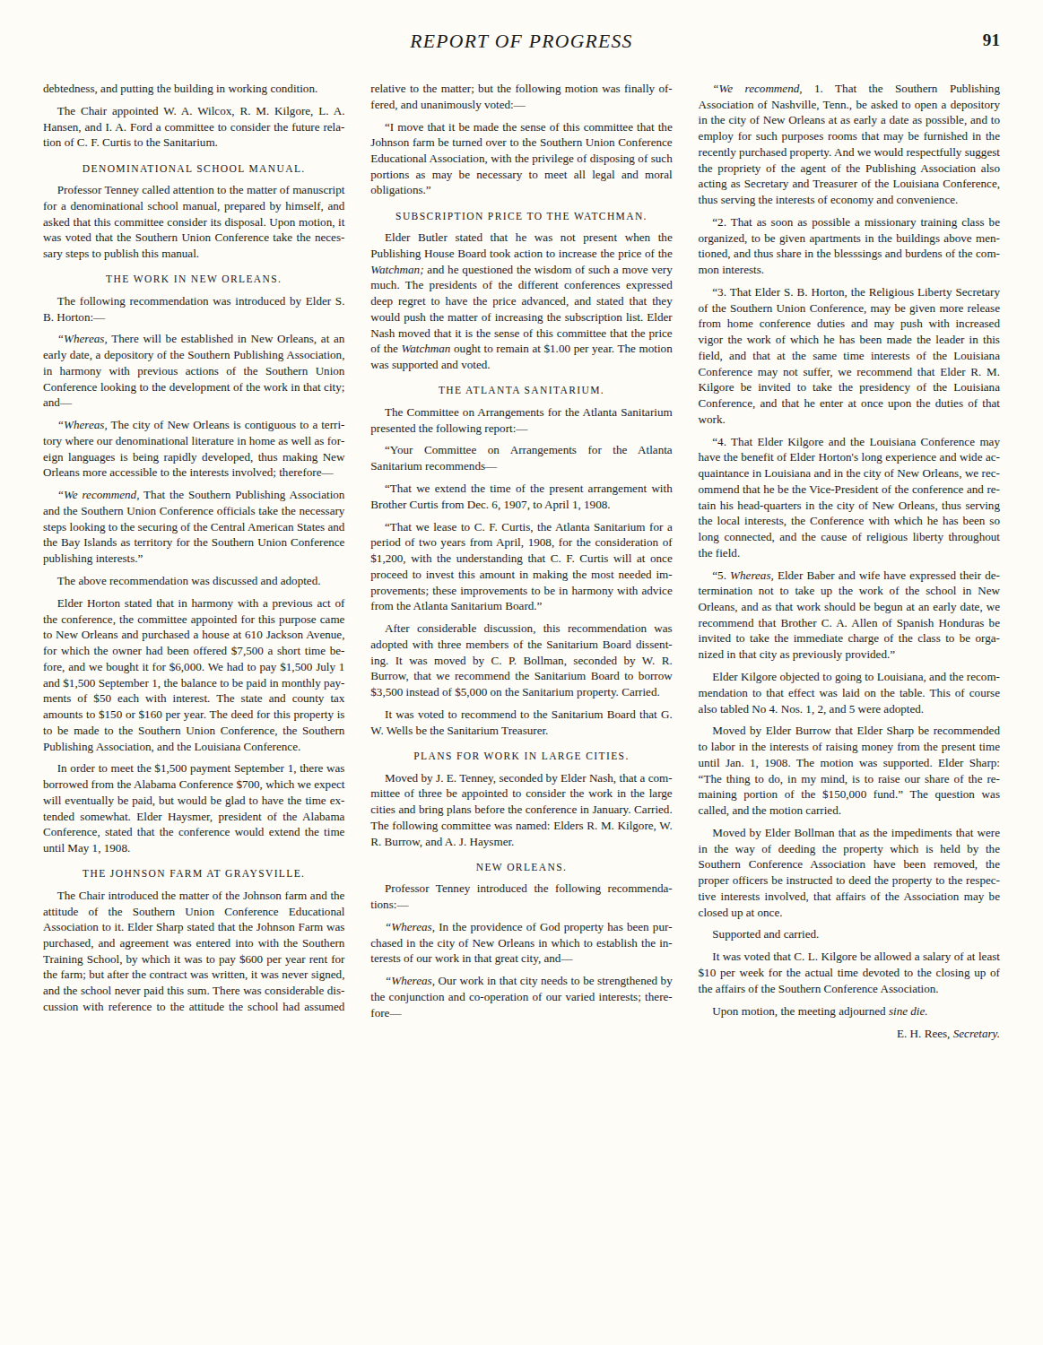91
REPORT OF PROGRESS
debtedness, and putting the building in working condition.
The Chair appointed W. A. Wilcox, R. M. Kilgore, L. A. Hansen, and I. A. Ford a committee to consider the future relation of C. F. Curtis to the Sanitarium.
Denominational School Manual.
Professor Tenney called attention to the matter of manuscript for a denominational school manual, prepared by himself, and asked that this committee consider its disposal. Upon motion, it was voted that the Southern Union Conference take the necessary steps to publish this manual.
The Work in New Orleans.
The following recommendation was introduced by Elder S. B. Horton:—
“Whereas, There will be established in New Orleans, at an early date, a depository of the Southern Publishing Association, in harmony with previous actions of the Southern Union Conference looking to the development of the work in that city; and—
“Whereas, The city of New Orleans is contiguous to a territory where our denominational literature in home as well as foreign languages is being rapidly developed, thus making New Orleans more accessible to the interests involved; therefore—
“We recommend, That the Southern Publishing Association and the Southern Union Conference officials take the necessary steps looking to the securing of the Central American States and the Bay Islands as territory for the Southern Union Conference publishing interests.”
The above recommendation was discussed and adopted.
Elder Horton stated that in harmony with a previous act of the conference, the committee appointed for this purpose came to New Orleans and purchased a house at 610 Jackson Avenue, for which the owner had been offered $7,500 a short time before, and we bought it for $6,000. We had to pay $1,500 July 1 and $1,500 September 1, the balance to be paid in monthly payments of $50 each with interest. The state and county tax amounts to $150 or $160 per year. The deed for this property is to be made to the Southern Union Conference, the Southern Publishing Association, and the Louisiana Conference.
In order to meet the $1,500 payment September 1, there was borrowed from the Alabama Conference $700, which we expect will eventually be paid, but would be glad to have the time extended somewhat. Elder Haysmer, president of the Alabama Conference, stated that the conference would extend the time until May 1, 1908.
The Johnson Farm at Graysville.
The Chair introduced the matter of the Johnson farm and the attitude of the Southern Union Conference Educational Association to it. Elder Sharp stated that the Johnson Farm was purchased, and agreement was entered into with the Southern Training School, by which it was to pay $600 per year rent for the farm; but after the contract was written, it was never signed, and the school never paid this sum. There was considerable discussion with reference to the attitude the school had assumed relative to the matter; but the following motion was finally offered, and unanimously voted:—
“I move that it be made the sense of this committee that the Johnson farm be turned over to the Southern Union Conference Educational Association, with the privilege of disposing of such portions as may be necessary to meet all legal and moral obligations.”
Subscription Price to the Watchman.
Elder Butler stated that he was not present when the Publishing House Board took action to increase the price of the Watchman; and he questioned the wisdom of such a move very much. The presidents of the different conferences expressed deep regret to have the price advanced, and stated that they would push the matter of increasing the subscription list. Elder Nash moved that it is the sense of this committee that the price of the Watchman ought to remain at $1.00 per year. The motion was supported and voted.
The Atlanta Sanitarium.
The Committee on Arrangements for the Atlanta Sanitarium presented the following report:—
“Your Committee on Arrangements for the Atlanta Sanitarium recommends—
“That we extend the time of the present arrangement with Brother Curtis from Dec. 6, 1907, to April 1, 1908.
“That we lease to C. F. Curtis, the Atlanta Sanitarium for a period of two years from April, 1908, for the consideration of $1,200, with the understanding that C. F. Curtis will at once proceed to invest this amount in making the most needed improvements; these improvements to be in harmony with advice from the Atlanta Sanitarium Board.”
After considerable discussion, this recommendation was adopted with three members of the Sanitarium Board dissenting. It was moved by C. P. Bollman, seconded by W. R. Burrow, that we recommend the Sanitarium Board to borrow $3,500 instead of $5,000 on the Sanitarium property. Carried.
It was voted to recommend to the Sanitarium Board that G. W. Wells be the Sanitarium Treasurer.
Plans for Work in Large Cities.
Moved by J. E. Tenney, seconded by Elder Nash, that a committee of three be appointed to consider the work in the large cities and bring plans before the conference in January. Carried. The following committee was named: Elders R. M. Kilgore, W. R. Burrow, and A. J. Haysmer.
New Orleans.
Professor Tenney introduced the following recommendations:—
“Whereas, In the providence of God property has been purchased in the city of New Orleans in which to establish the interests of our work in that great city, and—
“Whereas, Our work in that city needs to be strengthened by the conjunction and co-operation of our varied interests; therefore—
“We recommend, 1. That the Southern Publishing Association of Nashville, Tenn., be asked to open a depository in the city of New Orleans at as early a date as possible, and to employ for such purposes rooms that may be furnished in the recently purchased property. And we would respectfully suggest the propriety of the agent of the Publishing Association also acting as Secretary and Treasurer of the Louisiana Conference, thus serving the interests of economy and convenience.
“2. That as soon as possible a missionary training class be organized, to be given apartments in the buildings above mentioned, and thus share in the blesssings and burdens of the common interests.
“3. That Elder S. B. Horton, the Religious Liberty Secretary of the Southern Union Conference, may be given more release from home conference duties and may push with increased vigor the work of which he has been made the leader in this field, and that at the same time interests of the Louisiana Conference may not suffer, we recommend that Elder R. M. Kilgore be invited to take the presidency of the Louisiana Conference, and that he enter at once upon the duties of that work.
“4. That Elder Kilgore and the Louisiana Conference may have the benefit of Elder Horton's long experience and wide acquaintance in Louisiana and in the city of New Orleans, we recommend that he be the Vice-President of the conference and retain his head-quarters in the city of New Orleans, thus serving the local interests, the Conference with which he has been so long connected, and the cause of religious liberty throughout the field.
“5. Whereas, Elder Baber and wife have expressed their determination not to take up the work of the school in New Orleans, and as that work should be begun at an early date, we recommend that Brother C. A. Allen of Spanish Honduras be invited to take the immediate charge of the class to be organized in that city as previously provided.”
Elder Kilgore objected to going to Louisiana, and the recommendation to that effect was laid on the table. This of course also tabled No 4. Nos. 1, 2, and 5 were adopted.
Moved by Elder Burrow that Elder Sharp be recommended to labor in the interests of raising money from the present time until Jan. 1, 1908. The motion was supported. Elder Sharp: “The thing to do, in my mind, is to raise our share of the remaining portion of the $150,000 fund.” The question was called, and the motion carried.
Moved by Elder Bollman that as the impediments that were in the way of deeding the property which is held by the Southern Conference Association have been removed, the proper officers be instructed to deed the property to the respective interests involved, that affairs of the Association may be closed up at once.
Supported and carried.
It was voted that C. L. Kilgore be allowed a salary of at least $10 per week for the actual time devoted to the closing up of the affairs of the Southern Conference Association.
Upon motion, the meeting adjourned sine die.
E. H. Rees, Secretary.